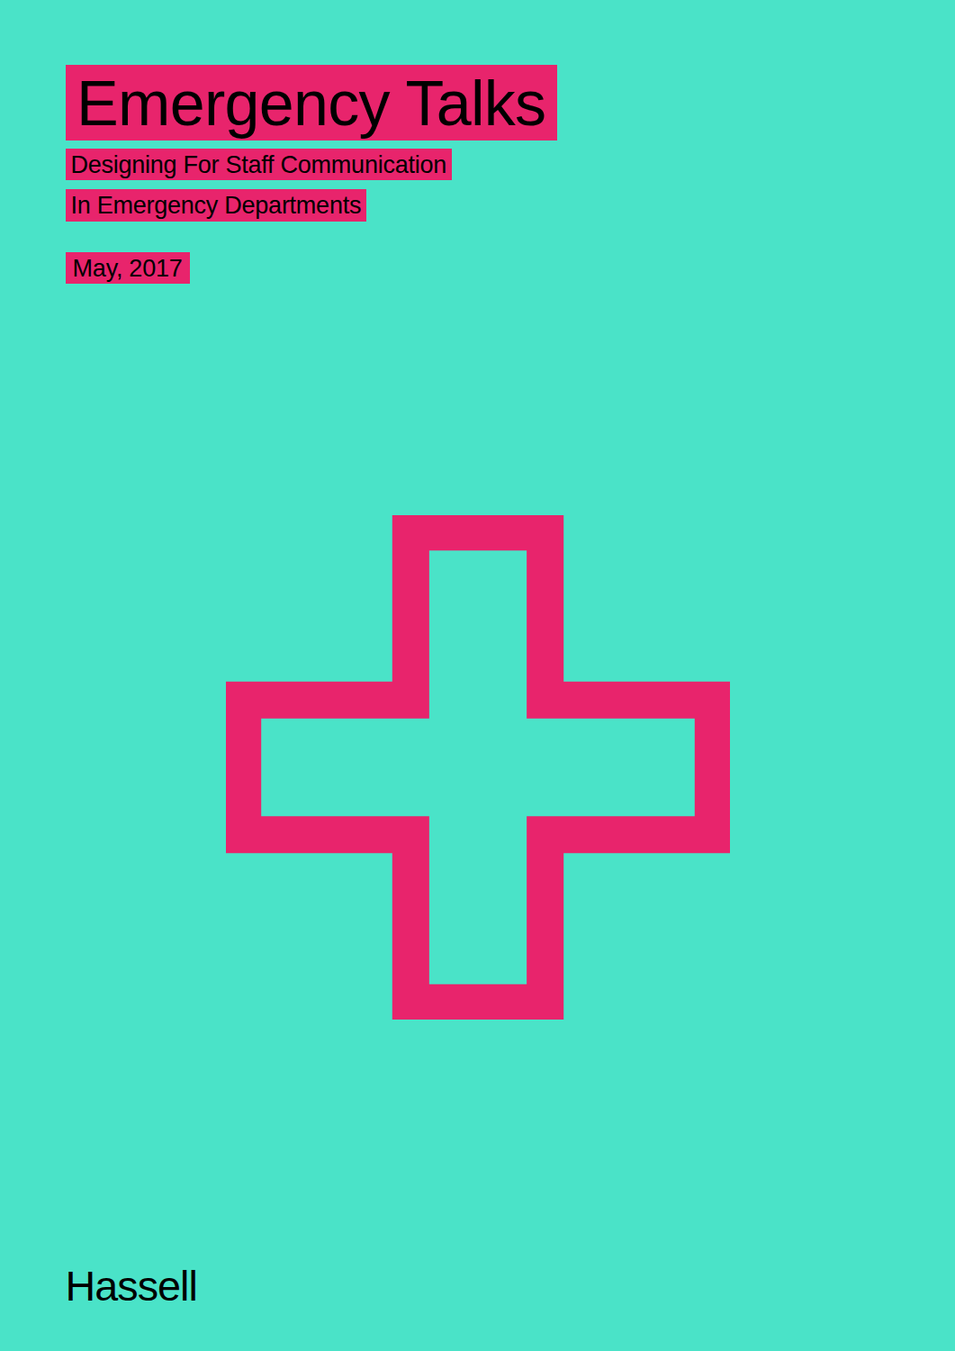Emergency Talks
Designing For Staff Communication
In Emergency Departments
May, 2017
Hassell